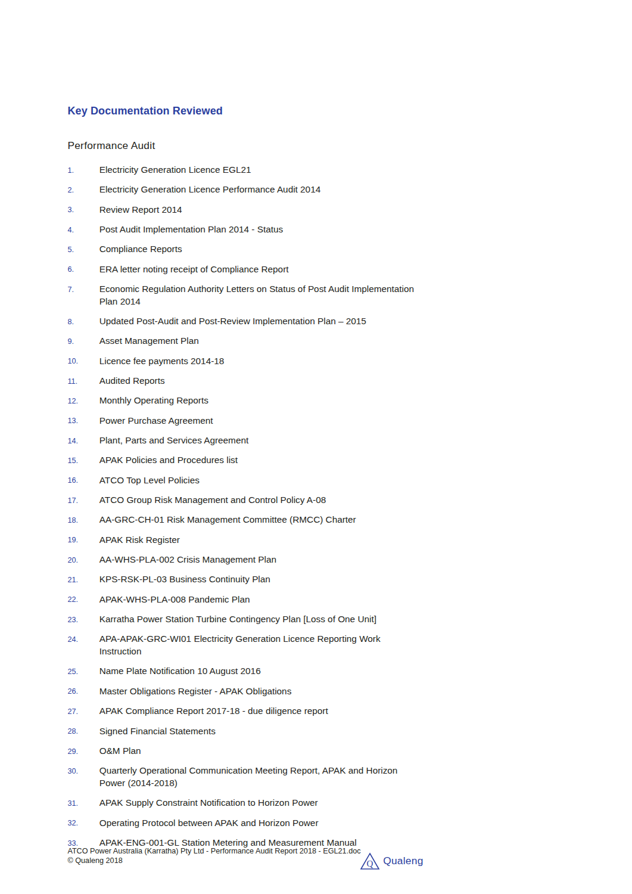Key Documentation Reviewed
Performance Audit
Electricity Generation Licence EGL21
Electricity Generation Licence Performance Audit 2014
Review Report 2014
Post Audit Implementation Plan 2014 - Status
Compliance Reports
ERA letter noting receipt of Compliance Report
Economic Regulation Authority Letters on Status of Post Audit Implementation Plan 2014
Updated Post-Audit and Post-Review Implementation Plan – 2015
Asset Management Plan
Licence fee payments 2014-18
Audited Reports
Monthly Operating Reports
Power Purchase Agreement
Plant, Parts and Services Agreement
APAK Policies and Procedures list
ATCO Top Level Policies
ATCO Group Risk Management and Control Policy A-08
AA-GRC-CH-01 Risk Management Committee (RMCC) Charter
APAK Risk Register
AA-WHS-PLA-002 Crisis Management Plan
KPS-RSK-PL-03 Business Continuity Plan
APAK-WHS-PLA-008 Pandemic Plan
Karratha Power Station Turbine Contingency Plan [Loss of One Unit]
APA-APAK-GRC-WI01 Electricity Generation Licence Reporting Work Instruction
Name Plate Notification 10 August 2016
Master Obligations Register - APAK Obligations
APAK Compliance Report 2017-18 - due diligence report
Signed Financial Statements
O&M Plan
Quarterly Operational Communication Meeting Report, APAK and Horizon Power (2014-2018)
APAK Supply Constraint Notification to Horizon Power
Operating Protocol between APAK and Horizon Power
APAK-ENG-001-GL Station Metering and Measurement Manual
ATCO Power Australia (Karratha) Pty Ltd - Performance Audit Report 2018 - EGL21.doc
© Qualeng 2018
Q Qualeng